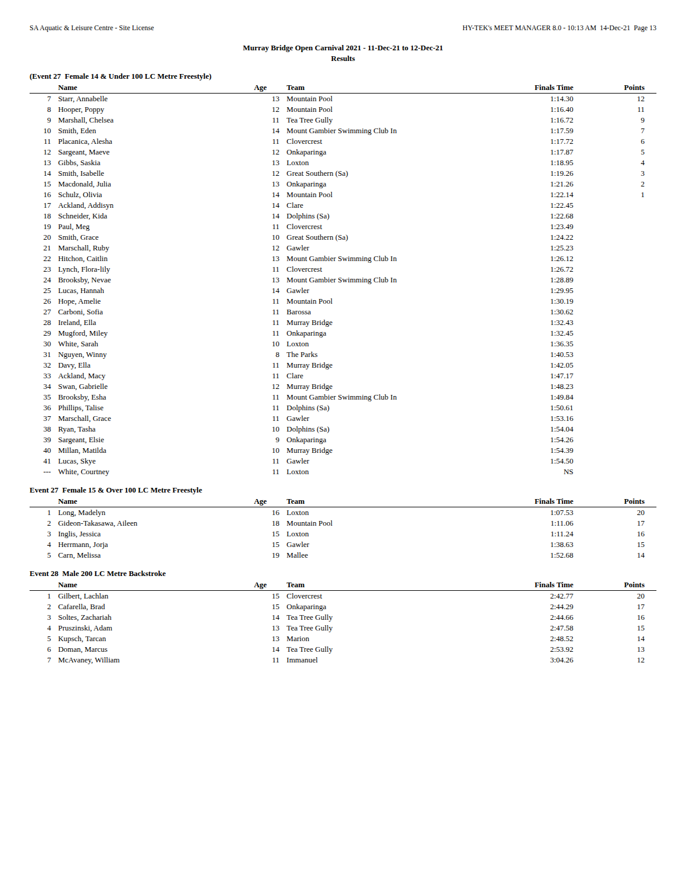SA Aquatic & Leisure Centre - Site License HY-TEK's MEET MANAGER 8.0 - 10:13 AM 14-Dec-21 Page 13
Murray Bridge Open Carnival 2021 - 11-Dec-21 to 12-Dec-21
Results
(Event 27 Female 14 & Under 100 LC Metre Freestyle)
| | Name | Age | Team | Finals Time | Points |
| --- | --- | --- | --- | --- | --- |
| 7 | Starr, Annabelle | 13 | Mountain Pool | 1:14.30 | 12 |
| 8 | Hooper, Poppy | 12 | Mountain Pool | 1:16.40 | 11 |
| 9 | Marshall, Chelsea | 11 | Tea Tree Gully | 1:16.72 | 9 |
| 10 | Smith, Eden | 14 | Mount Gambier Swimming Club In | 1:17.59 | 7 |
| 11 | Placanica, Alesha | 11 | Clovercrest | 1:17.72 | 6 |
| 12 | Sargeant, Maeve | 12 | Onkaparinga | 1:17.87 | 5 |
| 13 | Gibbs, Saskia | 13 | Loxton | 1:18.95 | 4 |
| 14 | Smith, Isabelle | 12 | Great Southern (Sa) | 1:19.26 | 3 |
| 15 | Macdonald, Julia | 13 | Onkaparinga | 1:21.26 | 2 |
| 16 | Schulz, Olivia | 14 | Mountain Pool | 1:22.14 | 1 |
| 17 | Ackland, Addisyn | 14 | Clare | 1:22.45 | |
| 18 | Schneider, Kida | 14 | Dolphins (Sa) | 1:22.68 | |
| 19 | Paul, Meg | 11 | Clovercrest | 1:23.49 | |
| 20 | Smith, Grace | 10 | Great Southern (Sa) | 1:24.22 | |
| 21 | Marschall, Ruby | 12 | Gawler | 1:25.23 | |
| 22 | Hitchon, Caitlin | 13 | Mount Gambier Swimming Club In | 1:26.12 | |
| 23 | Lynch, Flora-lily | 11 | Clovercrest | 1:26.72 | |
| 24 | Brooksby, Nevae | 13 | Mount Gambier Swimming Club In | 1:28.89 | |
| 25 | Lucas, Hannah | 14 | Gawler | 1:29.95 | |
| 26 | Hope, Amelie | 11 | Mountain Pool | 1:30.19 | |
| 27 | Carboni, Sofia | 11 | Barossa | 1:30.62 | |
| 28 | Ireland, Ella | 11 | Murray Bridge | 1:32.43 | |
| 29 | Mugford, Miley | 11 | Onkaparinga | 1:32.45 | |
| 30 | White, Sarah | 10 | Loxton | 1:36.35 | |
| 31 | Nguyen, Winny | 8 | The Parks | 1:40.53 | |
| 32 | Davy, Ella | 11 | Murray Bridge | 1:42.05 | |
| 33 | Ackland, Macy | 11 | Clare | 1:47.17 | |
| 34 | Swan, Gabrielle | 12 | Murray Bridge | 1:48.23 | |
| 35 | Brooksby, Esha | 11 | Mount Gambier Swimming Club In | 1:49.84 | |
| 36 | Phillips, Talise | 11 | Dolphins (Sa) | 1:50.61 | |
| 37 | Marschall, Grace | 11 | Gawler | 1:53.16 | |
| 38 | Ryan, Tasha | 10 | Dolphins (Sa) | 1:54.04 | |
| 39 | Sargeant, Elsie | 9 | Onkaparinga | 1:54.26 | |
| 40 | Millan, Matilda | 10 | Murray Bridge | 1:54.39 | |
| 41 | Lucas, Skye | 11 | Gawler | 1:54.50 | |
| --- | White, Courtney | 11 | Loxton | NS | |
Event 27 Female 15 & Over 100 LC Metre Freestyle
| | Name | Age | Team | Finals Time | Points |
| --- | --- | --- | --- | --- | --- |
| 1 | Long, Madelyn | 16 | Loxton | 1:07.53 | 20 |
| 2 | Gideon-Takasawa, Aileen | 18 | Mountain Pool | 1:11.06 | 17 |
| 3 | Inglis, Jessica | 15 | Loxton | 1:11.24 | 16 |
| 4 | Herrmann, Jorja | 15 | Gawler | 1:38.63 | 15 |
| 5 | Carn, Melissa | 19 | Mallee | 1:52.68 | 14 |
Event 28 Male 200 LC Metre Backstroke
| | Name | Age | Team | Finals Time | Points |
| --- | --- | --- | --- | --- | --- |
| 1 | Gilbert, Lachlan | 15 | Clovercrest | 2:42.77 | 20 |
| 2 | Cafarella, Brad | 15 | Onkaparinga | 2:44.29 | 17 |
| 3 | Soltes, Zachariah | 14 | Tea Tree Gully | 2:44.66 | 16 |
| 4 | Pruszinski, Adam | 13 | Tea Tree Gully | 2:47.58 | 15 |
| 5 | Kupsch, Tarcan | 13 | Marion | 2:48.52 | 14 |
| 6 | Doman, Marcus | 14 | Tea Tree Gully | 2:53.92 | 13 |
| 7 | McAvaney, William | 11 | Immanuel | 3:04.26 | 12 |